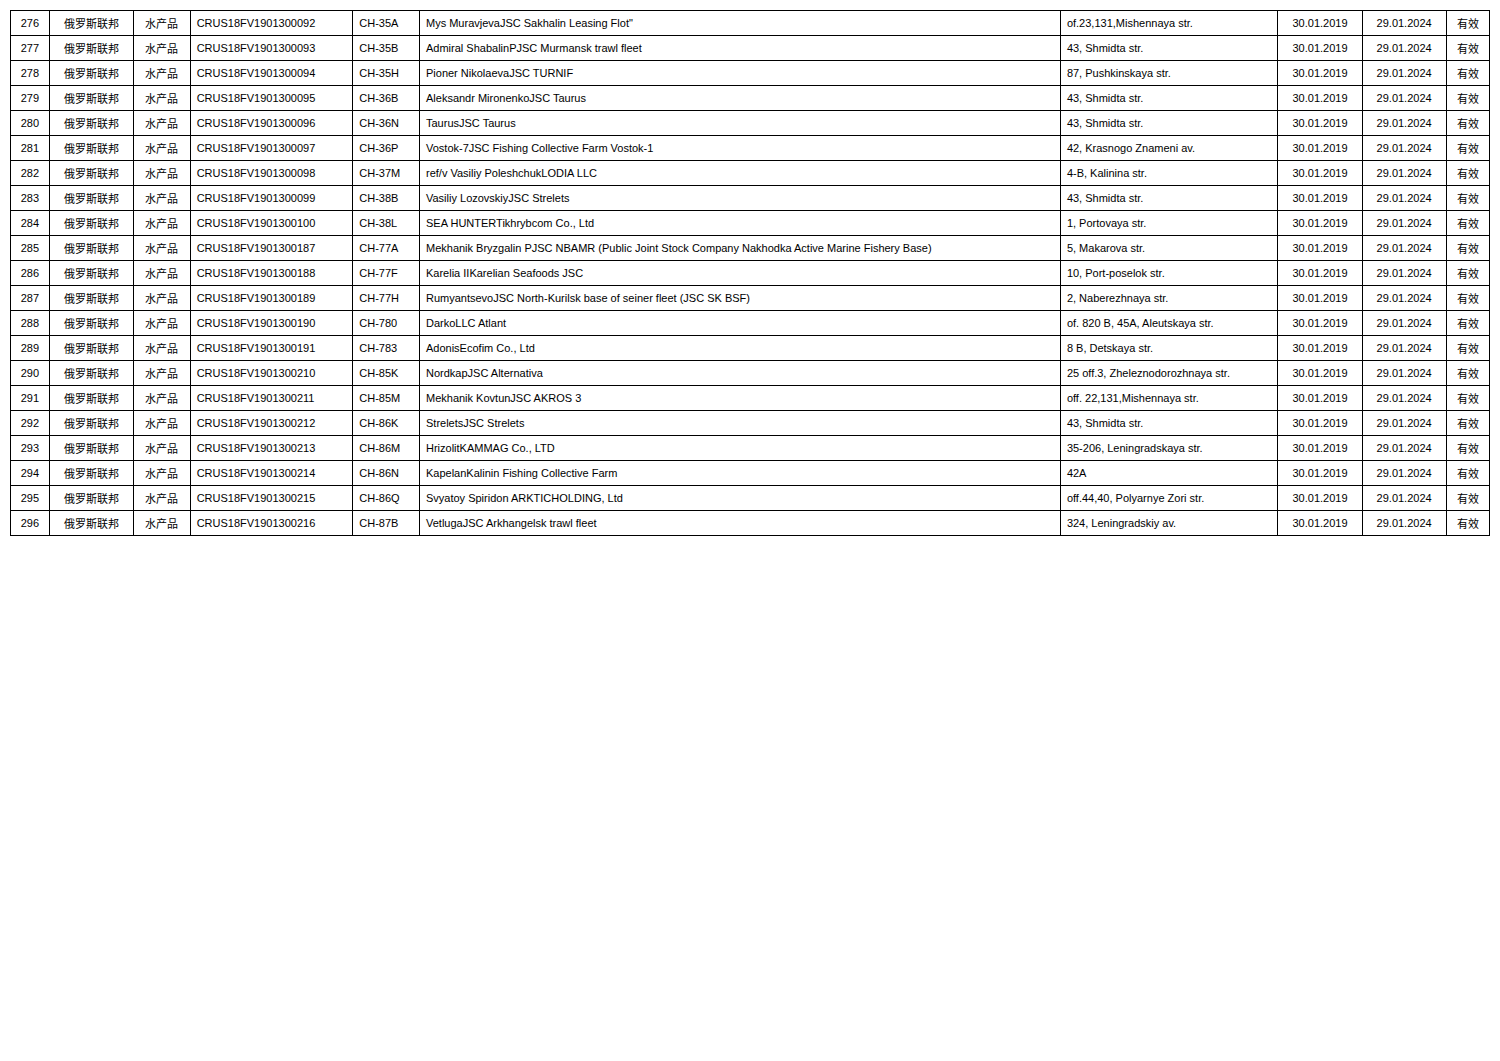| 276 | 俄罗斯联邦 | 水产品 | CRUS18FV1901300092 | CH-35A | Mys MuravjevaJSC Sakhalin Leasing Flot" | of.23,131,Mishennaya str. | 30.01.2019 | 29.01.2024 | 有效 |
| 277 | 俄罗斯联邦 | 水产品 | CRUS18FV1901300093 | CH-35B | Admiral ShabalinPJSC Murmansk trawl fleet | 43, Shmidta str. | 30.01.2019 | 29.01.2024 | 有效 |
| 278 | 俄罗斯联邦 | 水产品 | CRUS18FV1901300094 | CH-35H | Pioner NikolaevaJSC TURNIF | 87, Pushkinskaya str. | 30.01.2019 | 29.01.2024 | 有效 |
| 279 | 俄罗斯联邦 | 水产品 | CRUS18FV1901300095 | CH-36B | Aleksandr MironenkoJSC Taurus | 43, Shmidta str. | 30.01.2019 | 29.01.2024 | 有效 |
| 280 | 俄罗斯联邦 | 水产品 | CRUS18FV1901300096 | CH-36N | TaurusJSC Taurus | 43, Shmidta str. | 30.01.2019 | 29.01.2024 | 有效 |
| 281 | 俄罗斯联邦 | 水产品 | CRUS18FV1901300097 | CH-36P | Vostok-7JSC Fishing Collective Farm Vostok-1 | 42, Krasnogo Znameni av. | 30.01.2019 | 29.01.2024 | 有效 |
| 282 | 俄罗斯联邦 | 水产品 | CRUS18FV1901300098 | CH-37M | ref/v Vasiliy PoleshchukLODIA LLC | 4-B, Kalinina str. | 30.01.2019 | 29.01.2024 | 有效 |
| 283 | 俄罗斯联邦 | 水产品 | CRUS18FV1901300099 | CH-38B | Vasiliy LozovskiyJSC Strelets | 43, Shmidta str. | 30.01.2019 | 29.01.2024 | 有效 |
| 284 | 俄罗斯联邦 | 水产品 | CRUS18FV1901300100 | CH-38L | SEA HUNTERTikhrybcom Co., Ltd | 1, Portovaya str. | 30.01.2019 | 29.01.2024 | 有效 |
| 285 | 俄罗斯联邦 | 水产品 | CRUS18FV1901300187 | CH-77A | Mekhanik Bryzgalin PJSC NBAMR (Public Joint Stock Company Nakhodka Active Marine Fishery Base) | 5, Makarova str. | 30.01.2019 | 29.01.2024 | 有效 |
| 286 | 俄罗斯联邦 | 水产品 | CRUS18FV1901300188 | CH-77F | Karelia IIKarelian Seafoods JSC | 10, Port-poselok str. | 30.01.2019 | 29.01.2024 | 有效 |
| 287 | 俄罗斯联邦 | 水产品 | CRUS18FV1901300189 | CH-77H | RumyantsevoJSC North-Kurilsk base of seiner fleet (JSC SK BSF) | 2, Naberezhnaya str. | 30.01.2019 | 29.01.2024 | 有效 |
| 288 | 俄罗斯联邦 | 水产品 | CRUS18FV1901300190 | CH-780 | DarkoLLC Atlant | of. 820 B, 45A, Aleutskaya str. | 30.01.2019 | 29.01.2024 | 有效 |
| 289 | 俄罗斯联邦 | 水产品 | CRUS18FV1901300191 | CH-783 | AdonisEcofim Co., Ltd | 8 B, Detskaya str. | 30.01.2019 | 29.01.2024 | 有效 |
| 290 | 俄罗斯联邦 | 水产品 | CRUS18FV1901300210 | CH-85K | NordkapJSC Alternativa | 25 off.3, Zheleznodorozhnaya str. | 30.01.2019 | 29.01.2024 | 有效 |
| 291 | 俄罗斯联邦 | 水产品 | CRUS18FV1901300211 | CH-85M | Mekhanik KovtunJSC AKROS 3 | off. 22,131,Mishennaya str. | 30.01.2019 | 29.01.2024 | 有效 |
| 292 | 俄罗斯联邦 | 水产品 | CRUS18FV1901300212 | CH-86K | StreletsJSC Strelets | 43, Shmidta str. | 30.01.2019 | 29.01.2024 | 有效 |
| 293 | 俄罗斯联邦 | 水产品 | CRUS18FV1901300213 | CH-86M | HrizolitKAMMAG Co., LTD | 35-206, Leningradskaya str. | 30.01.2019 | 29.01.2024 | 有效 |
| 294 | 俄罗斯联邦 | 水产品 | CRUS18FV1901300214 | CH-86N | KapelanKalinin Fishing Collective Farm | 42A | 30.01.2019 | 29.01.2024 | 有效 |
| 295 | 俄罗斯联邦 | 水产品 | CRUS18FV1901300215 | CH-86Q | Svyatoy Spiridon ARKTICHOLDING, Ltd | off.44,40, Polyarnye Zori str. | 30.01.2019 | 29.01.2024 | 有效 |
| 296 | 俄罗斯联邦 | 水产品 | CRUS18FV1901300216 | CH-87B | VetlugaJSC Arkhangelsk trawl fleet | 324, Leningradskiy av. | 30.01.2019 | 29.01.2024 | 有效 |